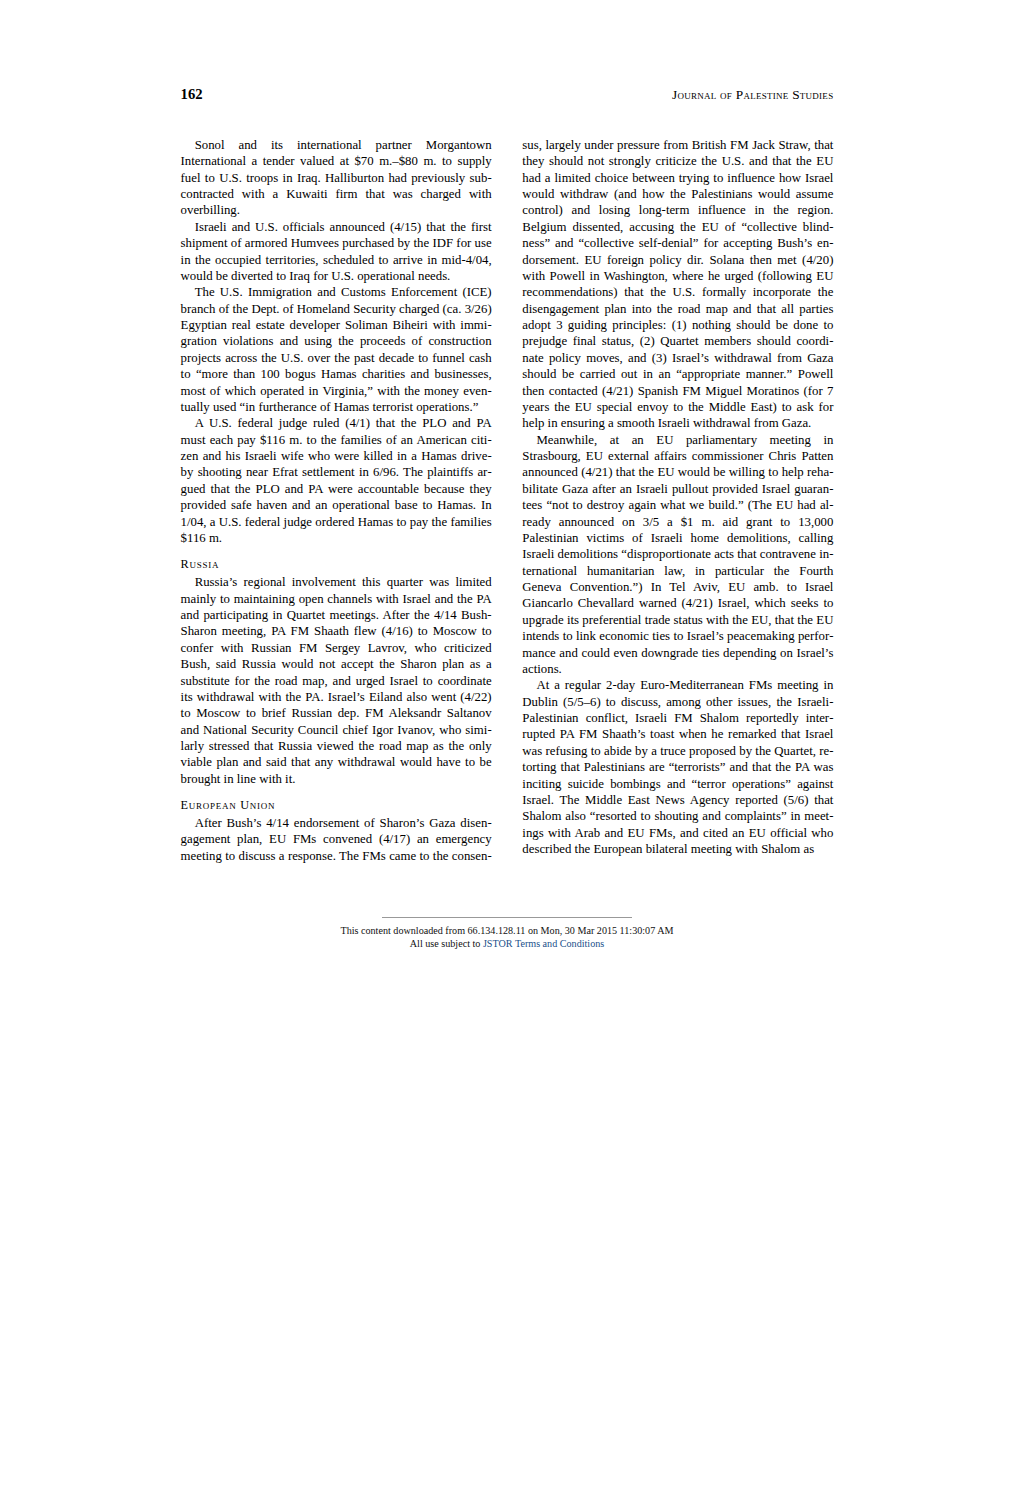162 Journal of Palestine Studies
Sonol and its international partner Morgantown International a tender valued at $70 m.–$80 m. to supply fuel to U.S. troops in Iraq. Halliburton had previously subcontracted with a Kuwaiti firm that was charged with overbilling.
Israeli and U.S. officials announced (4/15) that the first shipment of armored Humvees purchased by the IDF for use in the occupied territories, scheduled to arrive in mid-4/04, would be diverted to Iraq for U.S. operational needs.
The U.S. Immigration and Customs Enforcement (ICE) branch of the Dept. of Homeland Security charged (ca. 3/26) Egyptian real estate developer Soliman Biheiri with immigration violations and using the proceeds of construction projects across the U.S. over the past decade to funnel cash to “more than 100 bogus Hamas charities and businesses, most of which operated in Virginia,” with the money eventually used “in furtherance of Hamas terrorist operations.”
A U.S. federal judge ruled (4/1) that the PLO and PA must each pay $116 m. to the families of an American citizen and his Israeli wife who were killed in a Hamas drive-by shooting near Efrat settlement in 6/96. The plaintiffs argued that the PLO and PA were accountable because they provided safe haven and an operational base to Hamas. In 1/04, a U.S. federal judge ordered Hamas to pay the families $116 m.
Russia
Russia’s regional involvement this quarter was limited mainly to maintaining open channels with Israel and the PA and participating in Quartet meetings. After the 4/14 Bush-Sharon meeting, PA FM Shaath flew (4/16) to Moscow to confer with Russian FM Sergey Lavrov, who criticized Bush, said Russia would not accept the Sharon plan as a substitute for the road map, and urged Israel to coordinate its withdrawal with the PA. Israel’s Eiland also went (4/22) to Moscow to brief Russian dep. FM Aleksandr Saltanov and National Security Council chief Igor Ivanov, who similarly stressed that Russia viewed the road map as the only viable plan and said that any withdrawal would have to be brought in line with it.
European Union
After Bush’s 4/14 endorsement of Sharon’s Gaza disengagement plan, EU FMs convened (4/17) an emergency meeting to discuss a response. The FMs came to the consensus, largely under pressure from British FM Jack Straw, that they should not strongly criticize the U.S. and that the EU had a limited choice between trying to influence how Israel would withdraw (and how the Palestinians would assume control) and losing long-term influence in the region. Belgium dissented, accusing the EU of “collective blindness” and “collective self-denial” for accepting Bush’s endorsement. EU foreign policy dir. Solana then met (4/20) with Powell in Washington, where he urged (following EU recommendations) that the U.S. formally incorporate the disengagement plan into the road map and that all parties adopt 3 guiding principles: (1) nothing should be done to prejudge final status, (2) Quartet members should coordinate policy moves, and (3) Israel’s withdrawal from Gaza should be carried out in an “appropriate manner.” Powell then contacted (4/21) Spanish FM Miguel Moratinos (for 7 years the EU special envoy to the Middle East) to ask for help in ensuring a smooth Israeli withdrawal from Gaza.
Meanwhile, at an EU parliamentary meeting in Strasbourg, EU external affairs commissioner Chris Patten announced (4/21) that the EU would be willing to help rehabilitate Gaza after an Israeli pullout provided Israel guarantees “not to destroy again what we build.” (The EU had already announced on 3/5 a $1 m. aid grant to 13,000 Palestinian victims of Israeli home demolitions, calling Israeli demolitions “disproportionate acts that contravene international humanitarian law, in particular the Fourth Geneva Convention.”) In Tel Aviv, EU amb. to Israel Giancarlo Chevallard warned (4/21) Israel, which seeks to upgrade its preferential trade status with the EU, that the EU intends to link economic ties to Israel’s peacemaking performance and could even downgrade ties depending on Israel’s actions.
At a regular 2-day Euro-Mediterranean FMs meeting in Dublin (5/5–6) to discuss, among other issues, the Israeli-Palestinian conflict, Israeli FM Shalom reportedly interrupted PA FM Shaath’s toast when he remarked that Israel was refusing to abide by a truce proposed by the Quartet, retorting that Palestinians are “terrorists” and that the PA was inciting suicide bombings and “terror operations” against Israel. The Middle East News Agency reported (5/6) that Shalom also “resorted to shouting and complaints” in meetings with Arab and EU FMs, and cited an EU official who described the European bilateral meeting with Shalom as
This content downloaded from 66.134.128.11 on Mon, 30 Mar 2015 11:30:07 AM
All use subject to JSTOR Terms and Conditions